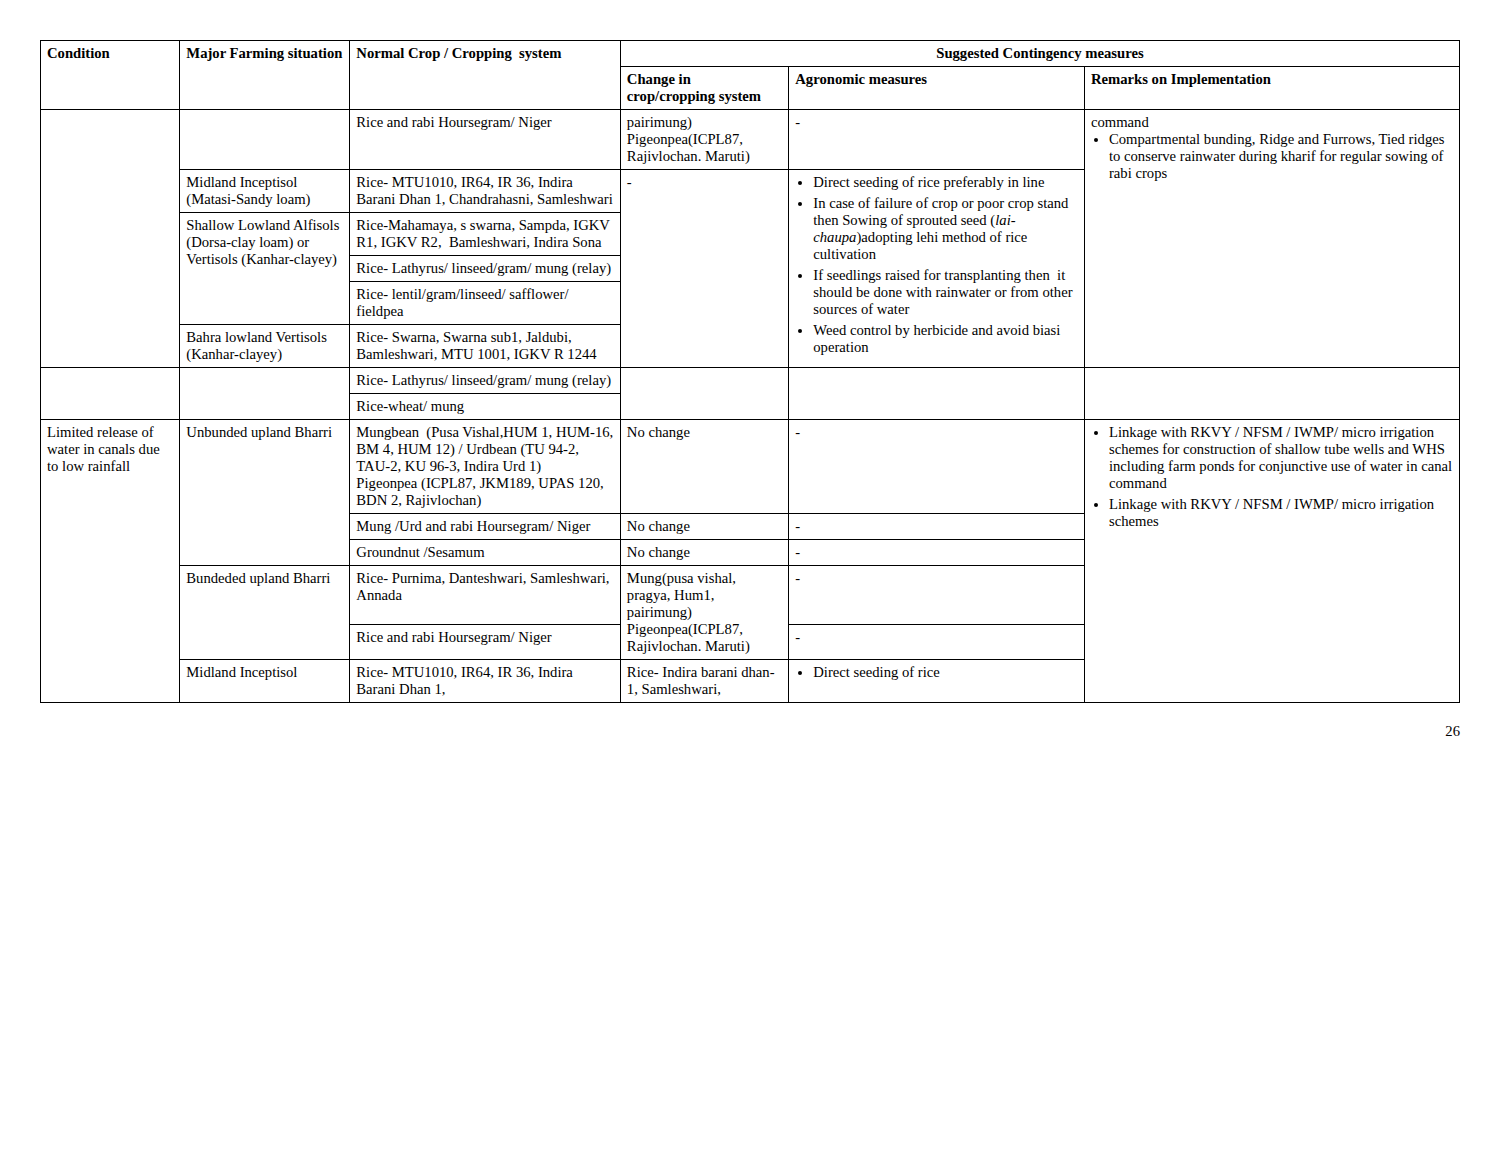| Condition | Major Farming situation | Normal Crop / Cropping system | Suggested Contingency measures |
| --- | --- | --- | --- |
| Change in crop/cropping system | Agronomic measures | Remarks on Implementation |
| | | Rice and rabi Hoursegram/ Niger | pairimung) Pigeonpea(ICPL87, Rajivlochan. Maruti) | - | command Compartmental bunding, Ridge and Furrows, Tied ridges to conserve rainwater during kharif for regular sowing of rabi crops |
| Midland Inceptisol (Matasi-Sandy loam) | Rice- MTU1010, IR64, IR 36, Indira Barani Dhan 1, Chandrahasni, Samleshwari | - | Direct seeding of rice preferably in line In case of failure of crop or poor crop stand then Sowing of sprouted seed ( lai-chaupa )adopting lehi method of rice cultivation If seedlings raised for transplanting then it should be done with rainwater or from other sources of water Weed control by herbicide and avoid biasi operation |
| Shallow Lowland Alfisols (Dorsa-clay loam) or Vertisols (Kanhar-clayey) | Rice-Mahamaya, s swarna, Sampda, IGKV R1, IGKV R2, Bamleshwari, Indira Sona |
| Rice- Lathyrus/ linseed/gram/ mung (relay) |
| Rice- lentil/gram/linseed/ safflower/ fieldpea |
| Bahra lowland Vertisols (Kanhar-clayey) | Rice- Swarna, Swarna sub1, Jaldubi, Bamleshwari, MTU 1001, IGKV R 1244 |
| | | Rice- Lathyrus/ linseed/gram/ mung (relay) | | | |
| Rice-wheat/ mung |
| Limited release of water in canals due to low rainfall | Unbunded upland Bharri | Mungbean (Pusa Vishal,HUM 1, HUM-16, BM 4, HUM 12) / Urdbean (TU 94-2, TAU-2, KU 96-3, Indira Urd 1) Pigeonpea (ICPL87, JKM189, UPAS 120, BDN 2, Rajivlochan) | No change | - | Linkage with RKVY / NFSM / IWMP/ micro irrigation schemes for construction of shallow tube wells and WHS including farm ponds for conjunctive use of water in canal command Linkage with RKVY / NFSM / IWMP/ micro irrigation schemes |
| Mung /Urd and rabi Hoursegram/ Niger | No change | - |
| Groundnut /Sesamum | No change | - |
| Bundeded upland Bharri | Rice- Purnima, Danteshwari, Samleshwari, Annada | Mung(pusa vishal, pragya, Hum1, pairimung) Pigeonpea(ICPL87, Rajivlochan. Maruti) | - |
| Rice and rabi Hoursegram/ Niger | - |
| Midland Inceptisol | Rice- MTU1010, IR64, IR 36, Indira Barani Dhan 1, | Rice- Indira barani dhan-1, Samleshwari, | Direct seeding of rice |
26